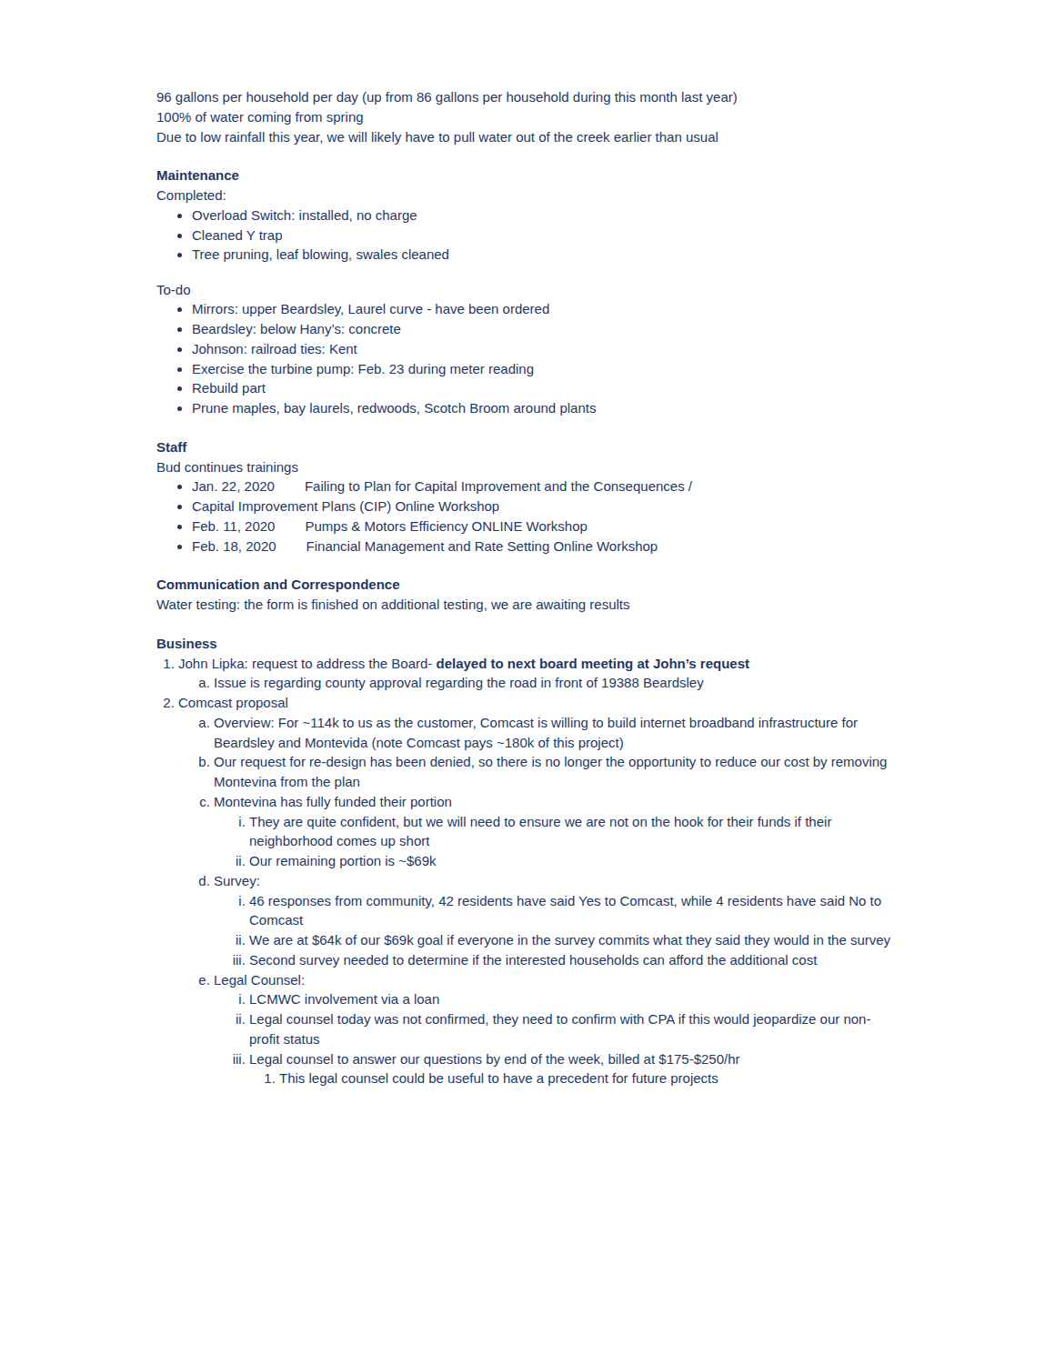96 gallons per household per day (up from 86 gallons per household during this month last year)
100% of water coming from spring
Due to low rainfall this year, we will likely have to pull water out of the creek earlier than usual
Maintenance
Completed:
Overload Switch: installed, no charge
Cleaned Y trap
Tree pruning, leaf blowing, swales cleaned
To-do
Mirrors: upper Beardsley, Laurel curve - have been ordered
Beardsley: below Hany’s: concrete
Johnson: railroad ties: Kent
Exercise the turbine pump: Feb. 23 during meter reading
Rebuild part
Prune maples, bay laurels, redwoods, Scotch Broom around plants
Staff
Bud continues trainings
Jan. 22, 2020 Failing to Plan for Capital Improvement and the Consequences /
Capital Improvement Plans (CIP) Online Workshop
Feb. 11, 2020 Pumps & Motors Efficiency ONLINE Workshop
Feb. 18, 2020 Financial Management and Rate Setting Online Workshop
Communication and Correspondence
Water testing: the form is finished on additional testing, we are awaiting results
Business
John Lipka: request to address the Board- delayed to next board meeting at John’s request
Issue is regarding county approval regarding the road in front of 19388 Beardsley
Comcast proposal
Overview: For ~114k to us as the customer, Comcast is willing to build internet broadband infrastructure for Beardsley and Montevida (note Comcast pays ~180k of this project)
Our request for re-design has been denied, so there is no longer the opportunity to reduce our cost by removing Montevina from the plan
Montevina has fully funded their portion
They are quite confident, but we will need to ensure we are not on the hook for their funds if their neighborhood comes up short
Our remaining portion is ~$69k
Survey:
46 responses from community, 42 residents have said Yes to Comcast, while 4 residents have said No to Comcast
We are at $64k of our $69k goal if everyone in the survey commits what they said they would in the survey
Second survey needed to determine if the interested households can afford the additional cost
Legal Counsel:
LCMWC involvement via a loan
Legal counsel today was not confirmed, they need to confirm with CPA if this would jeopardize our non-profit status
Legal counsel to answer our questions by end of the week, billed at $175-$250/hr
This legal counsel could be useful to have a precedent for future projects